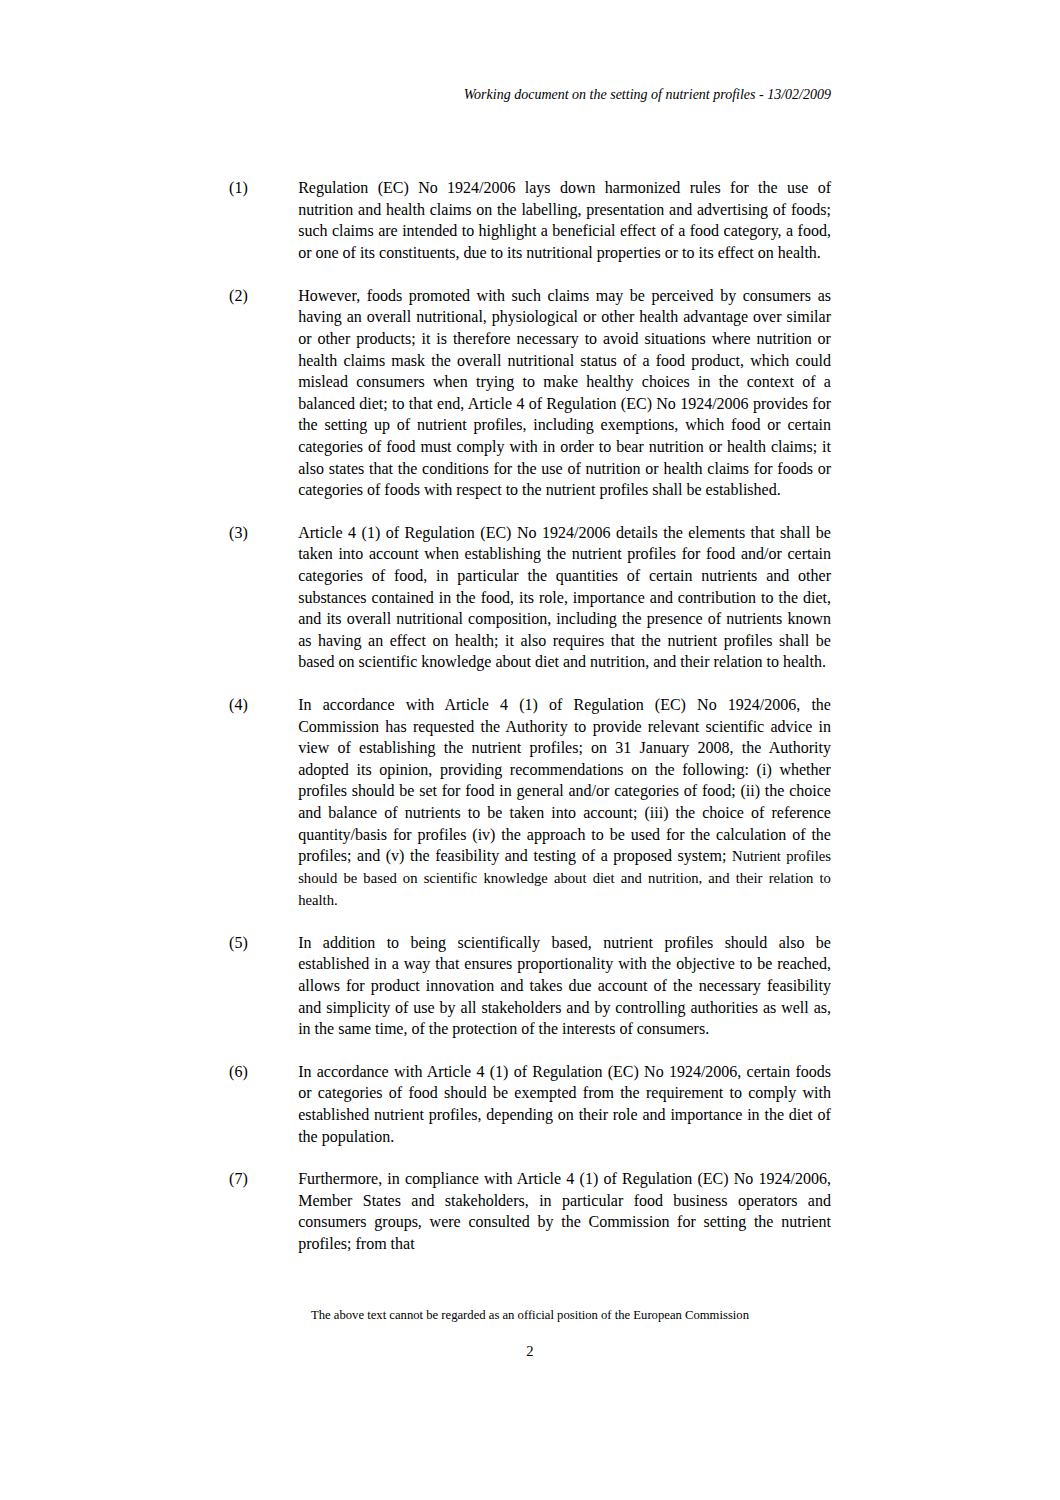Working document on the setting of nutrient profiles - 13/02/2009
(1) Regulation (EC) No 1924/2006 lays down harmonized rules for the use of nutrition and health claims on the labelling, presentation and advertising of foods; such claims are intended to highlight a beneficial effect of a food category, a food, or one of its constituents, due to its nutritional properties or to its effect on health.
(2) However, foods promoted with such claims may be perceived by consumers as having an overall nutritional, physiological or other health advantage over similar or other products; it is therefore necessary to avoid situations where nutrition or health claims mask the overall nutritional status of a food product, which could mislead consumers when trying to make healthy choices in the context of a balanced diet; to that end, Article 4 of Regulation (EC) No 1924/2006 provides for the setting up of nutrient profiles, including exemptions, which food or certain categories of food must comply with in order to bear nutrition or health claims; it also states that the conditions for the use of nutrition or health claims for foods or categories of foods with respect to the nutrient profiles shall be established.
(3) Article 4 (1) of Regulation (EC) No 1924/2006 details the elements that shall be taken into account when establishing the nutrient profiles for food and/or certain categories of food, in particular the quantities of certain nutrients and other substances contained in the food, its role, importance and contribution to the diet, and its overall nutritional composition, including the presence of nutrients known as having an effect on health; it also requires that the nutrient profiles shall be based on scientific knowledge about diet and nutrition, and their relation to health.
(4) In accordance with Article 4 (1) of Regulation (EC) No 1924/2006, the Commission has requested the Authority to provide relevant scientific advice in view of establishing the nutrient profiles; on 31 January 2008, the Authority adopted its opinion, providing recommendations on the following: (i) whether profiles should be set for food in general and/or categories of food; (ii) the choice and balance of nutrients to be taken into account; (iii) the choice of reference quantity/basis for profiles (iv) the approach to be used for the calculation of the profiles; and (v) the feasibility and testing of a proposed system; Nutrient profiles should be based on scientific knowledge about diet and nutrition, and their relation to health.
(5) In addition to being scientifically based, nutrient profiles should also be established in a way that ensures proportionality with the objective to be reached, allows for product innovation and takes due account of the necessary feasibility and simplicity of use by all stakeholders and by controlling authorities as well as, in the same time, of the protection of the interests of consumers.
(6) In accordance with Article 4 (1) of Regulation (EC) No 1924/2006, certain foods or categories of food should be exempted from the requirement to comply with established nutrient profiles, depending on their role and importance in the diet of the population.
(7) Furthermore, in compliance with Article 4 (1) of Regulation (EC) No 1924/2006, Member States and stakeholders, in particular food business operators and consumers groups, were consulted by the Commission for setting the nutrient profiles; from that
The above text cannot be regarded as an official position of the European Commission
2